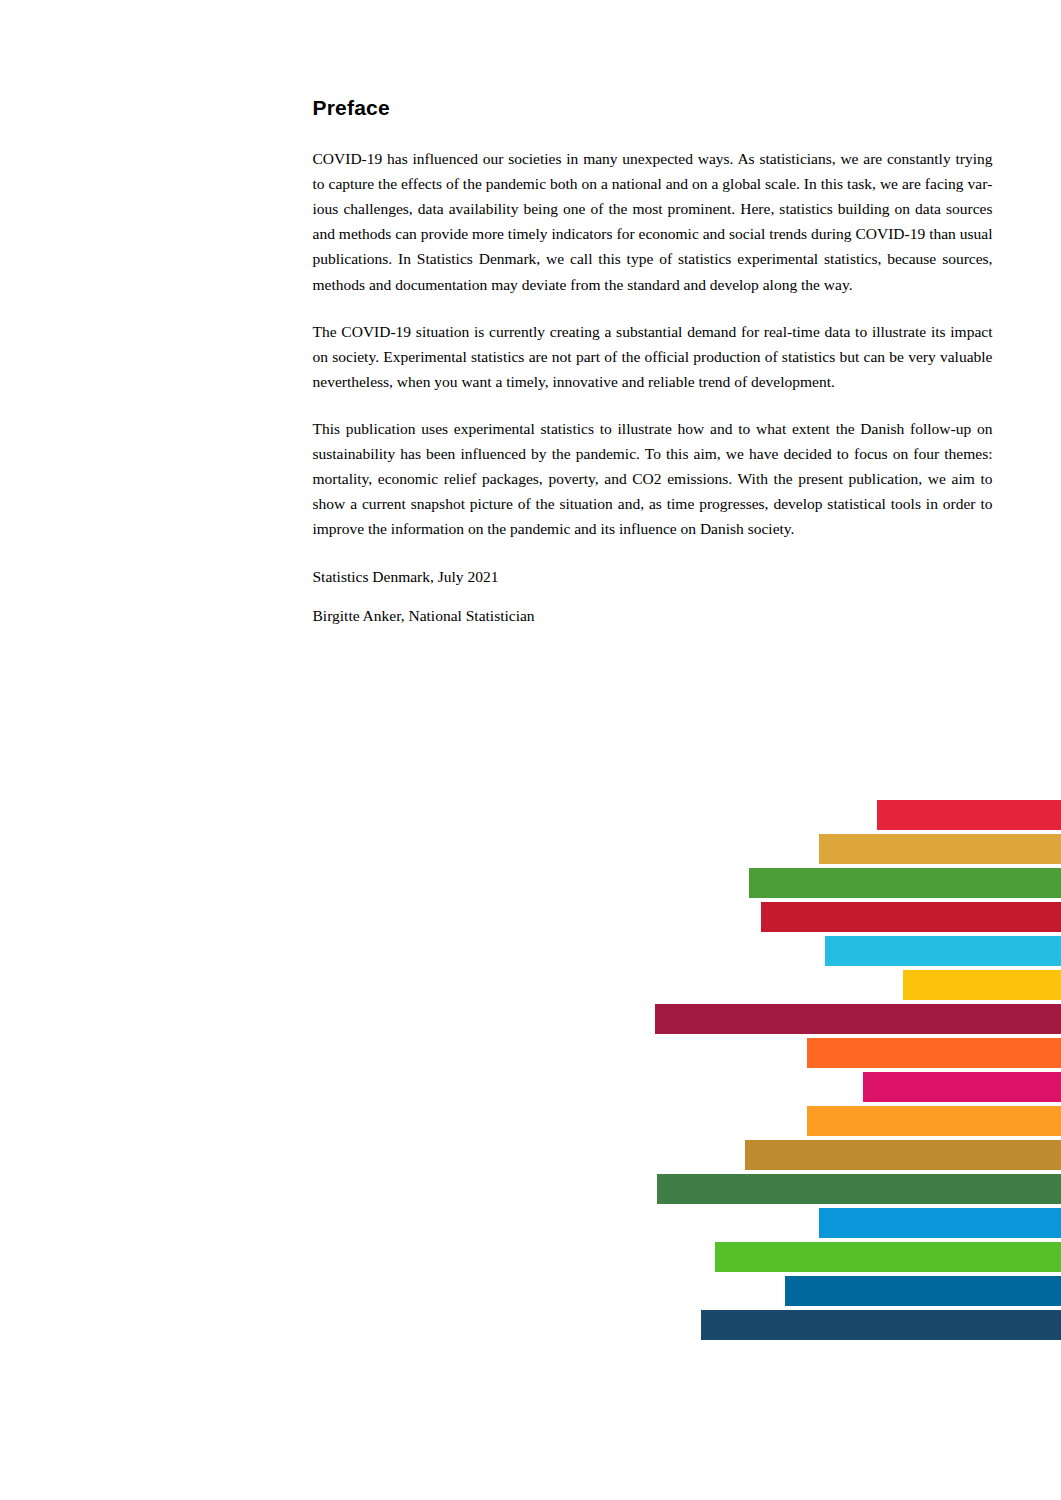Preface
COVID-19 has influenced our societies in many unexpected ways. As statisticians, we are constantly trying to capture the effects of the pandemic both on a national and on a global scale. In this task, we are facing various challenges, data availability being one of the most prominent. Here, statistics building on data sources and methods can provide more timely indicators for economic and social trends during COVID-19 than usual publications. In Statistics Denmark, we call this type of statistics experimental statistics, because sources, methods and documentation may deviate from the standard and develop along the way.
The COVID-19 situation is currently creating a substantial demand for real-time data to illustrate its impact on society. Experimental statistics are not part of the official production of statistics but can be very valuable nevertheless, when you want a timely, innovative and reliable trend of development.
This publication uses experimental statistics to illustrate how and to what extent the Danish follow-up on sustainability has been influenced by the pandemic. To this aim, we have decided to focus on four themes: mortality, economic relief packages, poverty, and CO2 emissions. With the present publication, we aim to show a current snapshot picture of the situation and, as time progresses, develop statistical tools in order to improve the information on the pandemic and its influence on Danish society.
Statistics Denmark, July 2021
Birgitte Anker, National Statistician